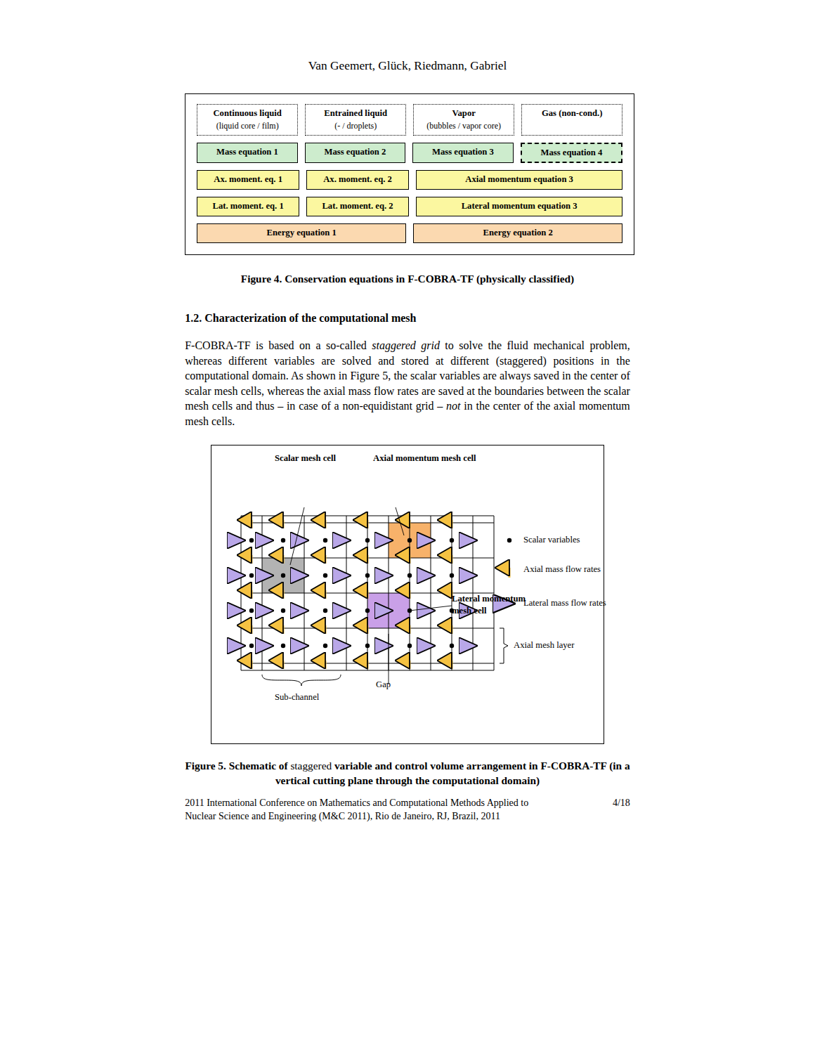Van Geemert, Glück, Riedmann, Gabriel
Continuous liquid(liquid core / film)
Entrained liquid(- / droplets)
Vapor(bubbles / vapor core)
Gas (non-cond.)
Mass equation 1
Mass equation 2
Mass equation 3
Mass equation 4
Ax. moment. eq. 1
Ax. moment. eq. 2
Axial momentum equation 3
Lat. moment. eq. 1
Lat. moment. eq. 2
Lateral momentum equation 3
Energy equation 1
Energy equation 2
Figure 4. Conservation equations in F-COBRA-TF (physically classified)
1.2. Characterization of the computational mesh
F-COBRA-TF is based on a so-called staggered grid to solve the fluid mechanical problem, whereas different variables are solved and stored at different (staggered) positions in the computational domain. As shown in Figure 5, the scalar variables are always saved in the center of scalar mesh cells, whereas the axial mass flow rates are saved at the boundaries between the scalar mesh cells and thus – in case of a non-equidistant grid – not in the center of the axial momentum mesh cells.
Scalar mesh cell
Axial momentum mesh cell
Lateral momentum
mesh cell
Scalar variables
Axial mass flow rates
Lateral mass flow rates
Axial mesh layer
Sub-channel
Gap
Figure 5. Schematic of staggered variable and control volume arrangement in F-COBRA-TF (in a vertical cutting plane through the computational domain)
2011 International Conference on Mathematics and Computational Methods Applied to Nuclear Science and Engineering (M&C 2011), Rio de Janeiro, RJ, Brazil, 2011
4/18